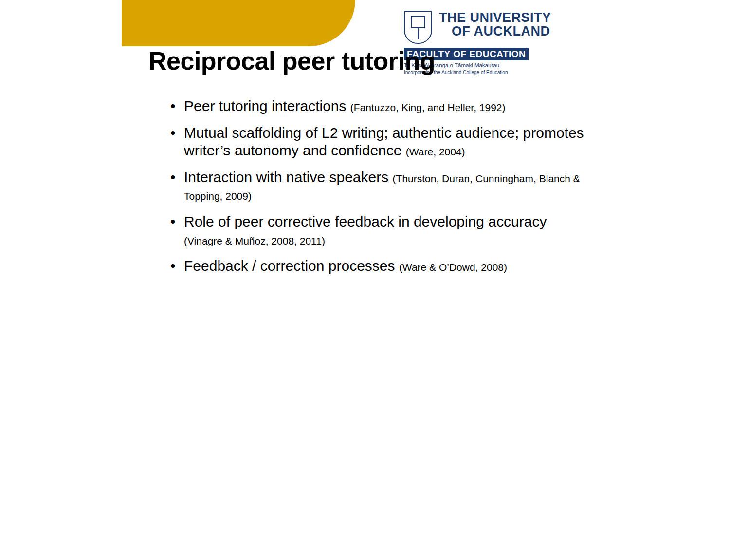THE UNIVERSITY
OF AUCKLAND
FACULTY OF EDUCATION
Te Kura Akoranga o Tāmaki Makaurau
Incorporating the Auckland College of Education
Reciprocal peer tutoring
Peer tutoring interactions (Fantuzzo, King, and Heller, 1992)
Mutual scaffolding of L2 writing; authentic audience; promotes writer’s autonomy and confidence (Ware, 2004)
Interaction with native speakers (Thurston, Duran, Cunningham, Blanch & Topping, 2009)
Role of peer corrective feedback in developing accuracy (Vinagre & Muñoz, 2008, 2011)
Feedback / correction processes (Ware & O’Dowd, 2008)